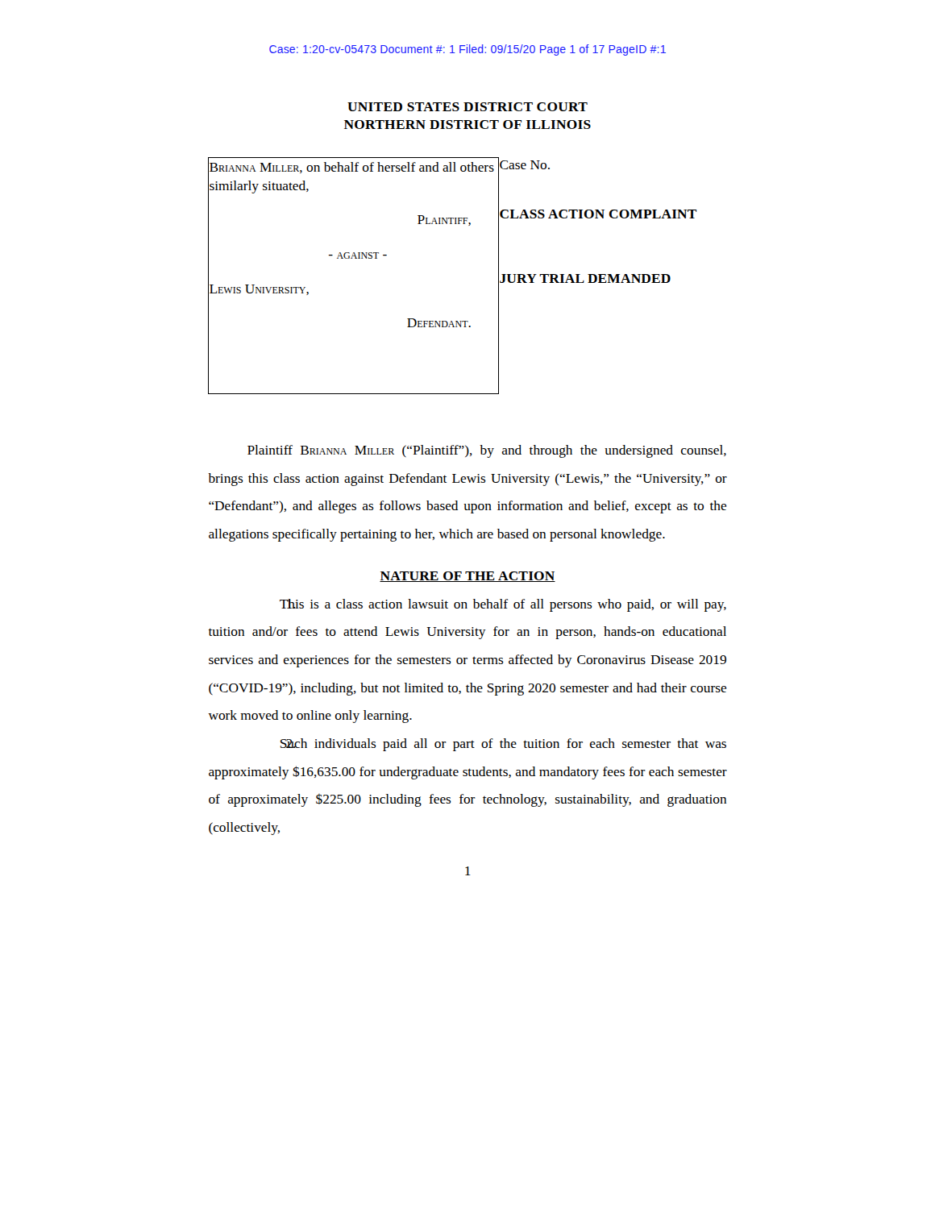Case: 1:20-cv-05473 Document #: 1 Filed: 09/15/20 Page 1 of 17 PageID #:1
UNITED STATES DISTRICT COURT
NORTHERN DISTRICT OF ILLINOIS
| Brianna Miller , on behalf of herself and all others similarly situated, Plaintiff , - against - Lewis University , Defendant . | Case No. CLASS ACTION COMPLAINT JURY TRIAL DEMANDED |
Plaintiff Brianna Miller (“Plaintiff”), by and through the undersigned counsel, brings this class action against Defendant Lewis University (“Lewis,” the “University,” or “Defendant”), and alleges as follows based upon information and belief, except as to the allegations specifically pertaining to her, which are based on personal knowledge.
NATURE OF THE ACTION
1. This is a class action lawsuit on behalf of all persons who paid, or will pay, tuition and/or fees to attend Lewis University for an in person, hands-on educational services and experiences for the semesters or terms affected by Coronavirus Disease 2019 (“COVID-19”), including, but not limited to, the Spring 2020 semester and had their course work moved to online only learning.
2. Such individuals paid all or part of the tuition for each semester that was approximately $16,635.00 for undergraduate students, and mandatory fees for each semester of approximately $225.00 including fees for technology, sustainability, and graduation (collectively,
1